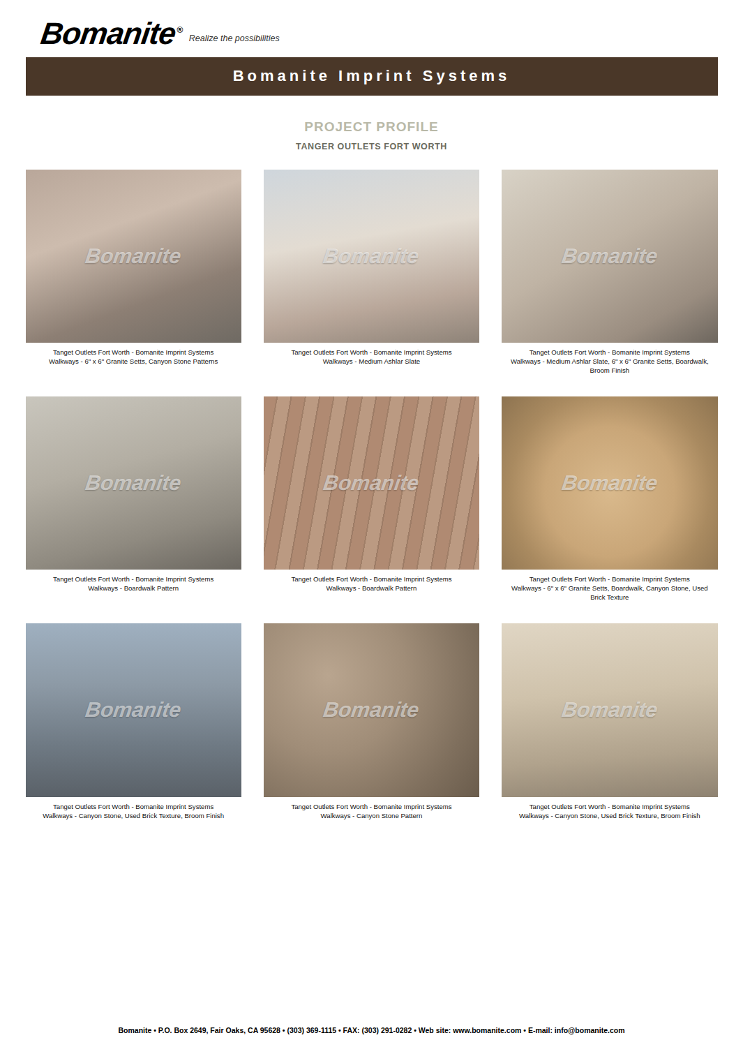Bomanite®
Realize the possibilities
Bomanite Imprint Systems
PROJECT PROFILE
TANGER OUTLETS FORT WORTH
Tanget Outlets Fort Worth - Bomanite Imprint Systems
Walkways - 6" x 6" Granite Setts, Canyon Stone Patterns
Tanget Outlets Fort Worth - Bomanite Imprint Systems
Walkways - Medium Ashlar Slate
Tanget Outlets Fort Worth - Bomanite Imprint Systems
Walkways - Medium Ashlar Slate, 6" x 6" Granite Setts, Boardwalk, Broom Finish
Tanget Outlets Fort Worth - Bomanite Imprint Systems
Walkways - Boardwalk Pattern
Tanget Outlets Fort Worth - Bomanite Imprint Systems
Walkways - Boardwalk Pattern
Tanget Outlets Fort Worth - Bomanite Imprint Systems
Walkways - 6" x 6" Granite Setts, Boardwalk, Canyon Stone, Used Brick Texture
Tanget Outlets Fort Worth - Bomanite Imprint Systems
Walkways - Canyon Stone, Used Brick Texture, Broom Finish
Tanget Outlets Fort Worth - Bomanite Imprint Systems
Walkways - Canyon Stone Pattern
Tanget Outlets Fort Worth - Bomanite Imprint Systems
Walkways - Canyon Stone, Used Brick Texture, Broom Finish
Bomanite • P.O. Box 2649, Fair Oaks, CA 95628 • (303) 369-1115 • FAX: (303) 291-0282 • Web site: www.bomanite.com • E-mail: info@bomanite.com